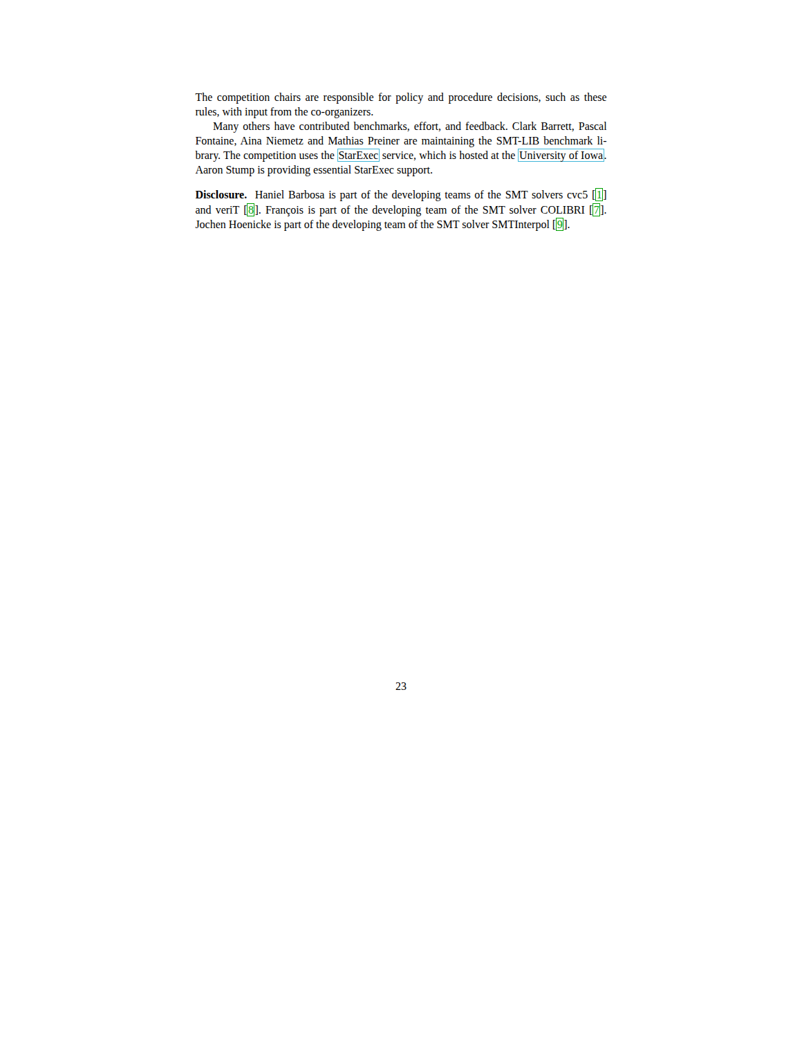The competition chairs are responsible for policy and procedure decisions, such as these rules, with input from the co-organizers.
Many others have contributed benchmarks, effort, and feedback. Clark Barrett, Pascal Fontaine, Aina Niemetz and Mathias Preiner are maintaining the SMT-LIB benchmark library. The competition uses the StarExec service, which is hosted at the University of Iowa. Aaron Stump is providing essential StarExec support.
Disclosure. Haniel Barbosa is part of the developing teams of the SMT solvers cvc5 [1] and veriT [8]. François is part of the developing team of the SMT solver COLIBRI [7]. Jochen Hoenicke is part of the developing team of the SMT solver SMTInterpol [9].
23